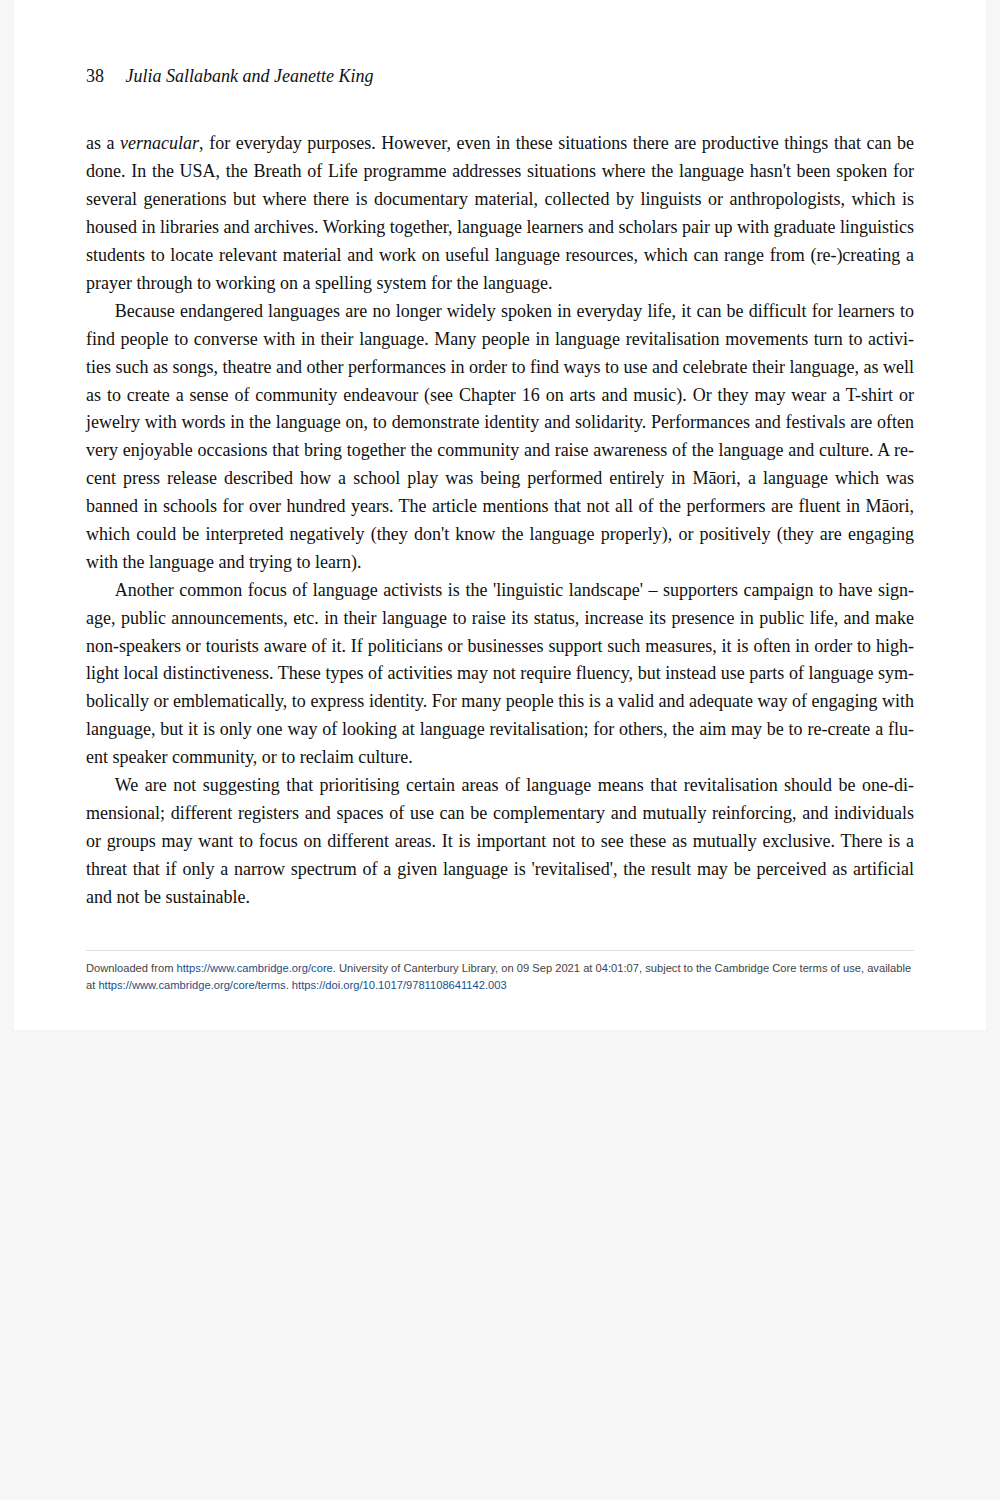38 Julia Sallabank and Jeanette King
as a vernacular, for everyday purposes. However, even in these situations there are productive things that can be done. In the USA, the Breath of Life programme addresses situations where the language hasn't been spoken for several generations but where there is documentary material, collected by linguists or anthropologists, which is housed in libraries and archives. Working together, language learners and scholars pair up with graduate linguistics students to locate relevant material and work on useful language resources, which can range from (re-)creating a prayer through to working on a spelling system for the language.
Because endangered languages are no longer widely spoken in everyday life, it can be difficult for learners to find people to converse with in their language. Many people in language revitalisation movements turn to activities such as songs, theatre and other performances in order to find ways to use and celebrate their language, as well as to create a sense of community endeavour (see Chapter 16 on arts and music). Or they may wear a T-shirt or jewelry with words in the language on, to demonstrate identity and solidarity. Performances and festivals are often very enjoyable occasions that bring together the community and raise awareness of the language and culture. A recent press release described how a school play was being performed entirely in Māori, a language which was banned in schools for over hundred years. The article mentions that not all of the performers are fluent in Māori, which could be interpreted negatively (they don't know the language properly), or positively (they are engaging with the language and trying to learn).
Another common focus of language activists is the 'linguistic landscape' – supporters campaign to have signage, public announcements, etc. in their language to raise its status, increase its presence in public life, and make non-speakers or tourists aware of it. If politicians or businesses support such measures, it is often in order to highlight local distinctiveness. These types of activities may not require fluency, but instead use parts of language symbolically or emblematically, to express identity. For many people this is a valid and adequate way of engaging with language, but it is only one way of looking at language revitalisation; for others, the aim may be to re-create a fluent speaker community, or to reclaim culture.
We are not suggesting that prioritising certain areas of language means that revitalisation should be one-dimensional; different registers and spaces of use can be complementary and mutually reinforcing, and individuals or groups may want to focus on different areas. It is important not to see these as mutually exclusive. There is a threat that if only a narrow spectrum of a given language is 'revitalised', the result may be perceived as artificial and not be sustainable.
Downloaded from https://www.cambridge.org/core. University of Canterbury Library, on 09 Sep 2021 at 04:01:07, subject to the Cambridge Core terms of use, available at https://www.cambridge.org/core/terms. https://doi.org/10.1017/9781108641142.003